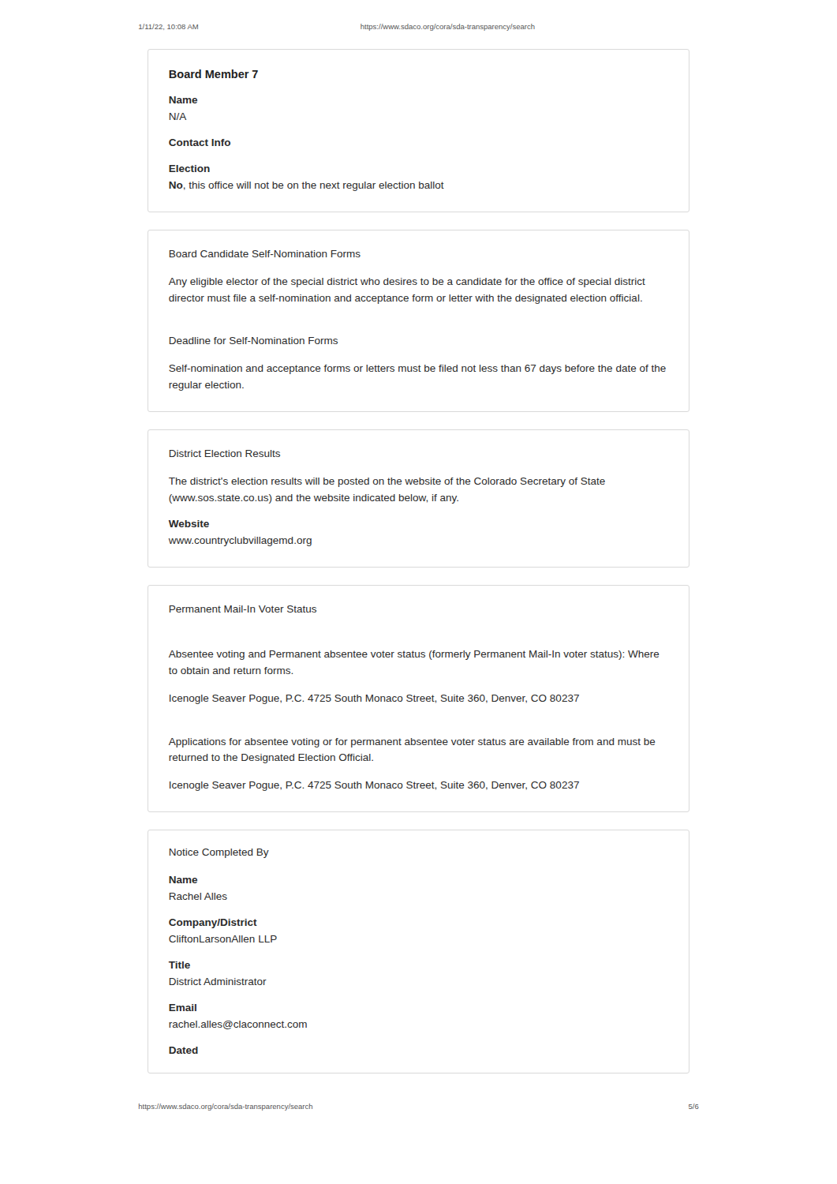1/11/22, 10:08 AM https://www.sdaco.org/cora/sda-transparency/search
Board Member 7
Name
N/A
Contact Info
Election
No, this office will not be on the next regular election ballot
Board Candidate Self-Nomination Forms
Any eligible elector of the special district who desires to be a candidate for the office of special district director must file a self-nomination and acceptance form or letter with the designated election official.
Deadline for Self-Nomination Forms
Self-nomination and acceptance forms or letters must be filed not less than 67 days before the date of the regular election.
District Election Results
The district's election results will be posted on the website of the Colorado Secretary of State (www.sos.state.co.us) and the website indicated below, if any.
Website
www.countryclubvillagemd.org
Permanent Mail-In Voter Status
Absentee voting and Permanent absentee voter status (formerly Permanent Mail-In voter status): Where to obtain and return forms.
Icenogle Seaver Pogue, P.C. 4725 South Monaco Street, Suite 360, Denver, CO 80237
Applications for absentee voting or for permanent absentee voter status are available from and must be returned to the Designated Election Official.
Icenogle Seaver Pogue, P.C. 4725 South Monaco Street, Suite 360, Denver, CO 80237
Notice Completed By
Name
Rachel Alles
Company/District
CliftonLarsonAllen LLP
Title
District Administrator
Email
rachel.alles@claconnect.com
Dated
https://www.sdaco.org/cora/sda-transparency/search 5/6